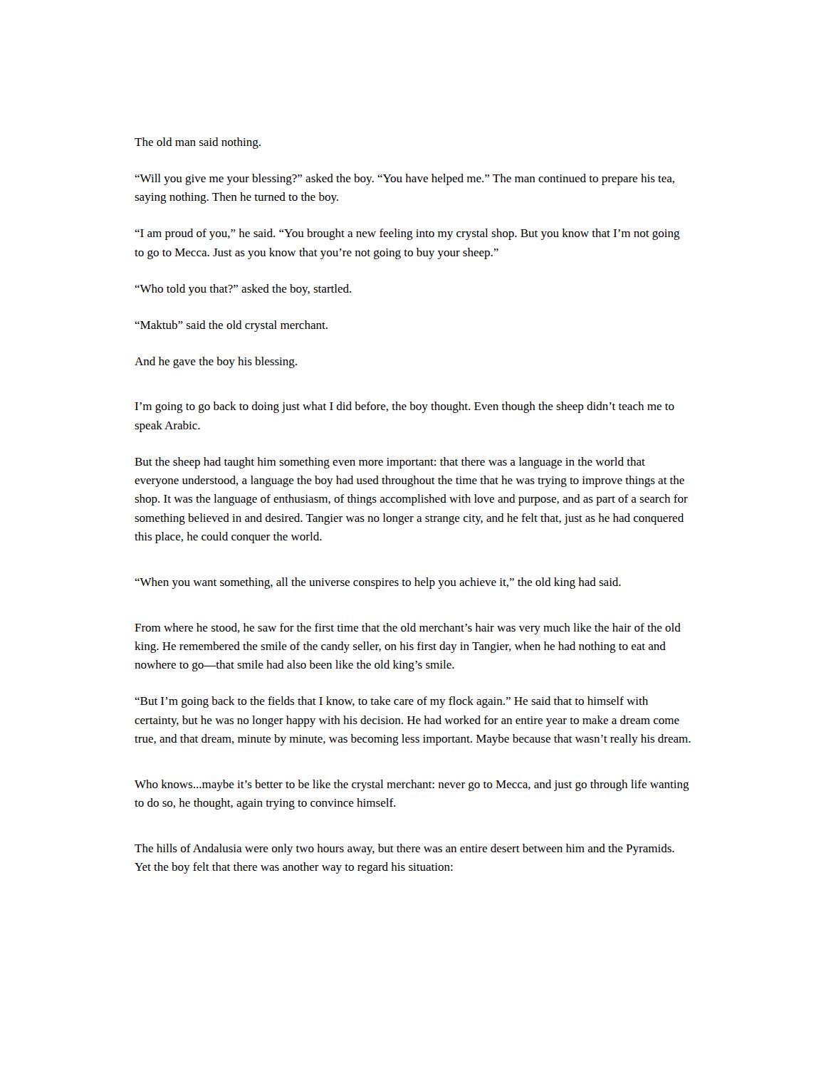The old man said nothing.
“Will you give me your blessing?” asked the boy. “You have helped me.” The man continued to prepare his tea, saying nothing. Then he turned to the boy.
“I am proud of you,” he said. “You brought a new feeling into my crystal shop. But you know that I’m not going to go to Mecca. Just as you know that you’re not going to buy your sheep.”
“Who told you that?” asked the boy, startled.
“Maktub” said the old crystal merchant.
And he gave the boy his blessing.
I’m going to go back to doing just what I did before, the boy thought. Even though the sheep didn’t teach me to speak Arabic.
But the sheep had taught him something even more important: that there was a language in the world that everyone understood, a language the boy had used throughout the time that he was trying to improve things at the shop. It was the language of enthusiasm, of things accomplished with love and purpose, and as part of a search for something believed in and desired. Tangier was no longer a strange city, and he felt that, just as he had conquered this place, he could conquer the world.
“When you want something, all the universe conspires to help you achieve it,” the old king had said.
From where he stood, he saw for the first time that the old merchant’s hair was very much like the hair of the old king. He remembered the smile of the candy seller, on his first day in Tangier, when he had nothing to eat and nowhere to go—that smile had also been like the old king’s smile.
“But I’m going back to the fields that I know, to take care of my flock again.” He said that to himself with certainty, but he was no longer happy with his decision. He had worked for an entire year to make a dream come true, and that dream, minute by minute, was becoming less important. Maybe because that wasn’t really his dream.
Who knows...maybe it’s better to be like the crystal merchant: never go to Mecca, and just go through life wanting to do so, he thought, again trying to convince himself.
The hills of Andalusia were only two hours away, but there was an entire desert between him and the Pyramids. Yet the boy felt that there was another way to regard his situation: